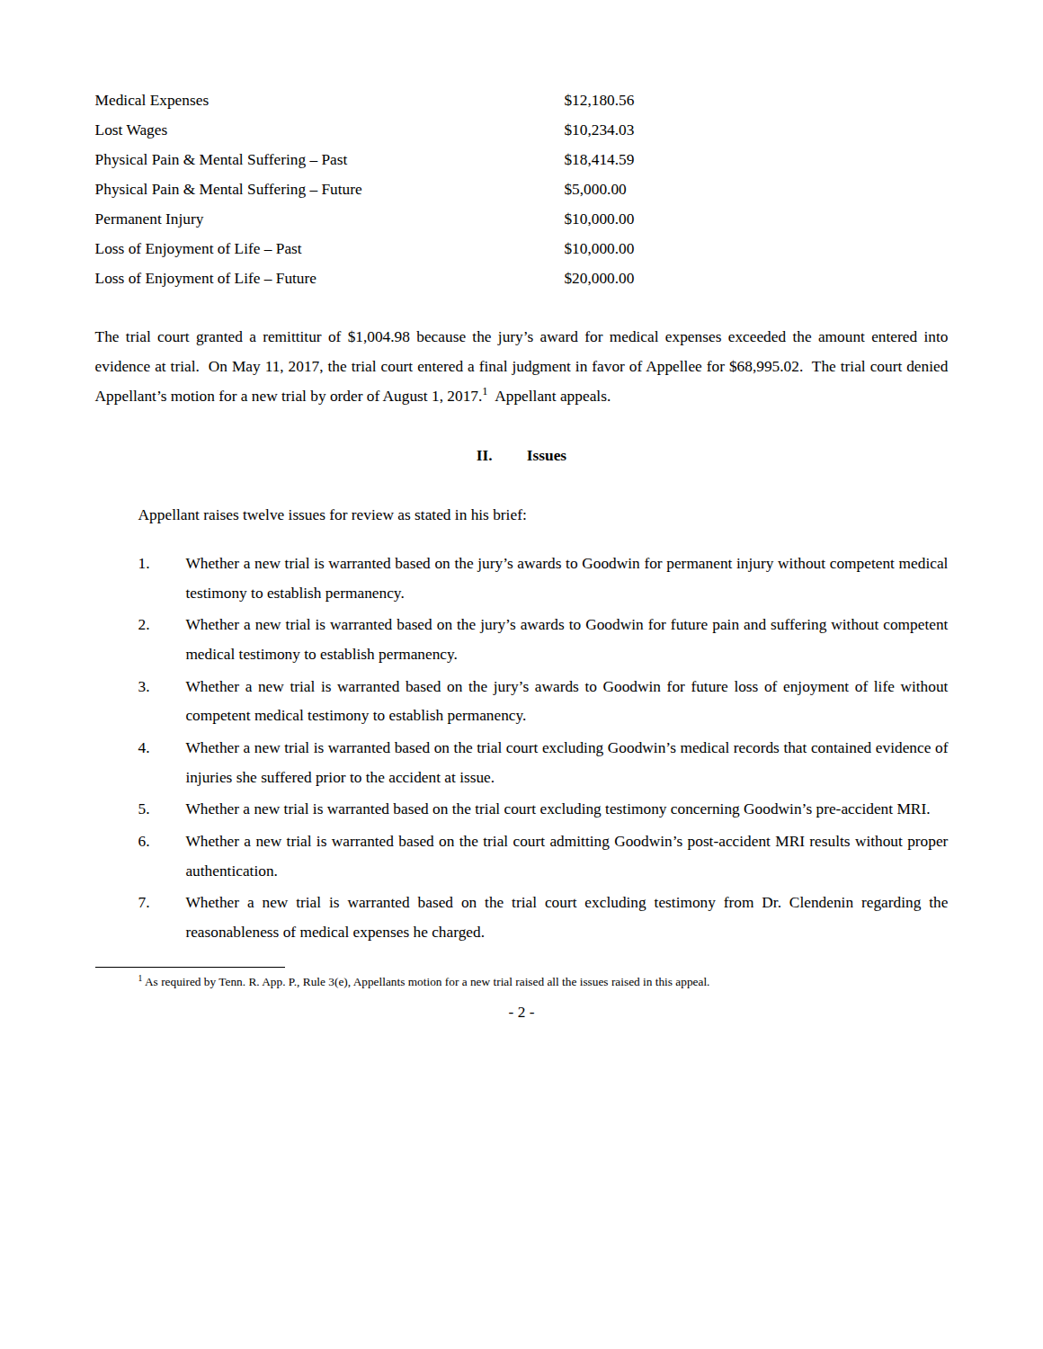| Medical Expenses | $12,180.56 |
| Lost Wages | $10,234.03 |
| Physical Pain & Mental Suffering – Past | $18,414.59 |
| Physical Pain & Mental Suffering – Future | $5,000.00 |
| Permanent Injury | $10,000.00 |
| Loss of Enjoyment of Life – Past | $10,000.00 |
| Loss of Enjoyment of Life – Future | $20,000.00 |
The trial court granted a remittitur of $1,004.98 because the jury’s award for medical expenses exceeded the amount entered into evidence at trial. On May 11, 2017, the trial court entered a final judgment in favor of Appellee for $68,995.02. The trial court denied Appellant’s motion for a new trial by order of August 1, 2017.1 Appellant appeals.
II. Issues
Appellant raises twelve issues for review as stated in his brief:
Whether a new trial is warranted based on the jury’s awards to Goodwin for permanent injury without competent medical testimony to establish permanency.
Whether a new trial is warranted based on the jury’s awards to Goodwin for future pain and suffering without competent medical testimony to establish permanency.
Whether a new trial is warranted based on the jury’s awards to Goodwin for future loss of enjoyment of life without competent medical testimony to establish permanency.
Whether a new trial is warranted based on the trial court excluding Goodwin’s medical records that contained evidence of injuries she suffered prior to the accident at issue.
Whether a new trial is warranted based on the trial court excluding testimony concerning Goodwin’s pre-accident MRI.
Whether a new trial is warranted based on the trial court admitting Goodwin’s post-accident MRI results without proper authentication.
Whether a new trial is warranted based on the trial court excluding testimony from Dr. Clendenin regarding the reasonableness of medical expenses he charged.
1 As required by Tenn. R. App. P., Rule 3(e), Appellants motion for a new trial raised all the issues raised in this appeal.
- 2 -